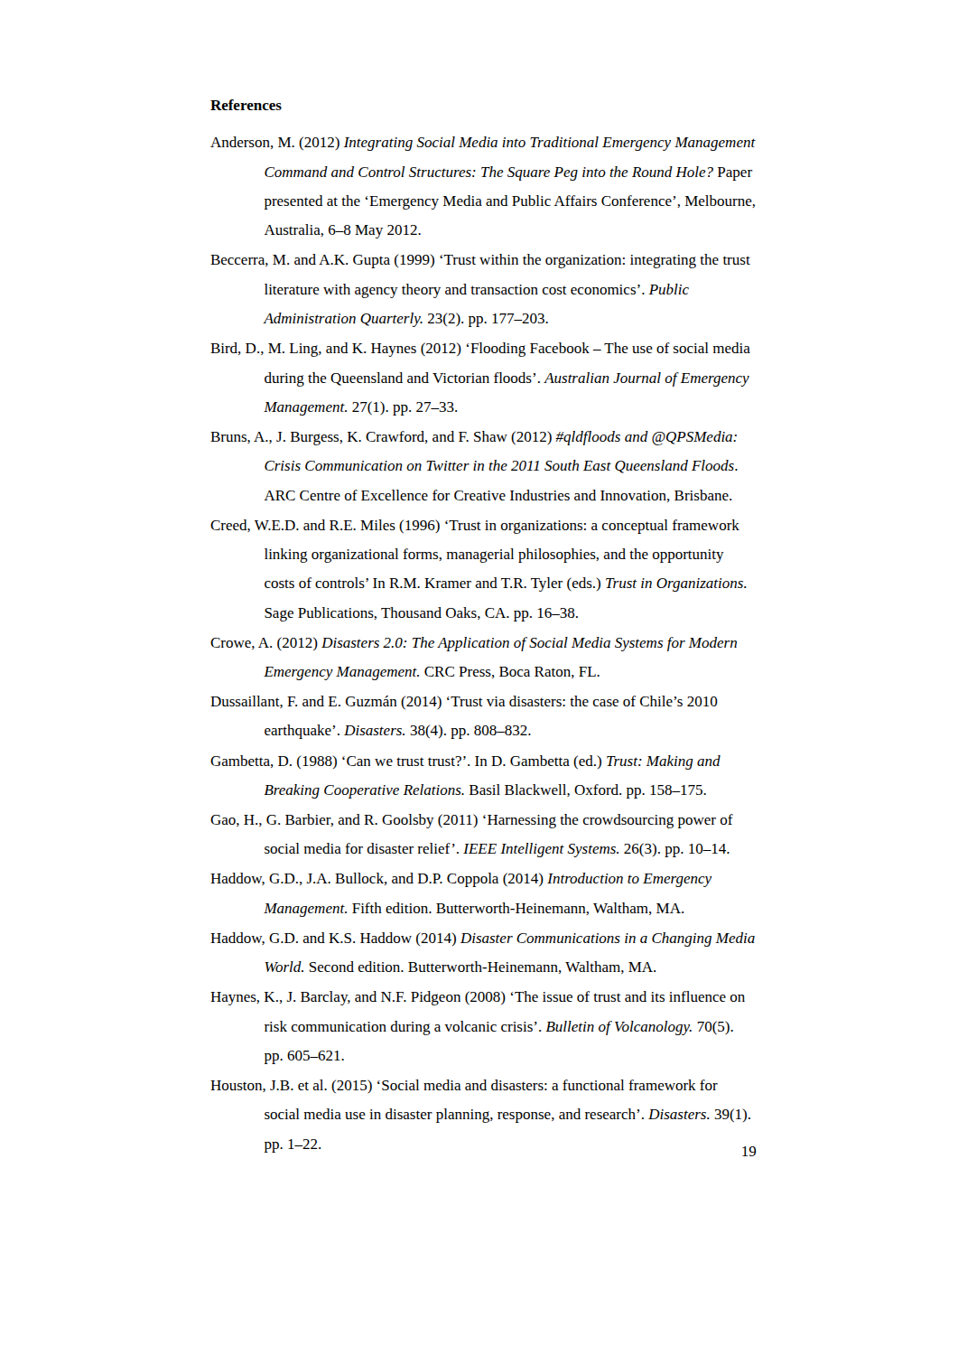References
Anderson, M. (2012) Integrating Social Media into Traditional Emergency Management Command and Control Structures: The Square Peg into the Round Hole? Paper presented at the ‘Emergency Media and Public Affairs Conference’, Melbourne, Australia, 6–8 May 2012.
Beccerra, M. and A.K. Gupta (1999) ‘Trust within the organization: integrating the trust literature with agency theory and transaction cost economics’. Public Administration Quarterly. 23(2). pp. 177–203.
Bird, D., M. Ling, and K. Haynes (2012) ‘Flooding Facebook – The use of social media during the Queensland and Victorian floods’. Australian Journal of Emergency Management. 27(1). pp. 27–33.
Bruns, A., J. Burgess, K. Crawford, and F. Shaw (2012) #qldfloods and @QPSMedia: Crisis Communication on Twitter in the 2011 South East Queensland Floods. ARC Centre of Excellence for Creative Industries and Innovation, Brisbane.
Creed, W.E.D. and R.E. Miles (1996) ‘Trust in organizations: a conceptual framework linking organizational forms, managerial philosophies, and the opportunity costs of controls’ In R.M. Kramer and T.R. Tyler (eds.) Trust in Organizations. Sage Publications, Thousand Oaks, CA. pp. 16–38.
Crowe, A. (2012) Disasters 2.0: The Application of Social Media Systems for Modern Emergency Management. CRC Press, Boca Raton, FL.
Dussaillant, F. and E. Guzmán (2014) ‘Trust via disasters: the case of Chile’s 2010 earthquake’. Disasters. 38(4). pp. 808–832.
Gambetta, D. (1988) ‘Can we trust trust?’. In D. Gambetta (ed.) Trust: Making and Breaking Cooperative Relations. Basil Blackwell, Oxford. pp. 158–175.
Gao, H., G. Barbier, and R. Goolsby (2011) ‘Harnessing the crowdsourcing power of social media for disaster relief’. IEEE Intelligent Systems. 26(3). pp. 10–14.
Haddow, G.D., J.A. Bullock, and D.P. Coppola (2014) Introduction to Emergency Management. Fifth edition. Butterworth-Heinemann, Waltham, MA.
Haddow, G.D. and K.S. Haddow (2014) Disaster Communications in a Changing Media World. Second edition. Butterworth-Heinemann, Waltham, MA.
Haynes, K., J. Barclay, and N.F. Pidgeon (2008) ‘The issue of trust and its influence on risk communication during a volcanic crisis’. Bulletin of Volcanology. 70(5). pp. 605–621.
Houston, J.B. et al. (2015) ‘Social media and disasters: a functional framework for social media use in disaster planning, response, and research’. Disasters. 39(1). pp. 1–22.
19